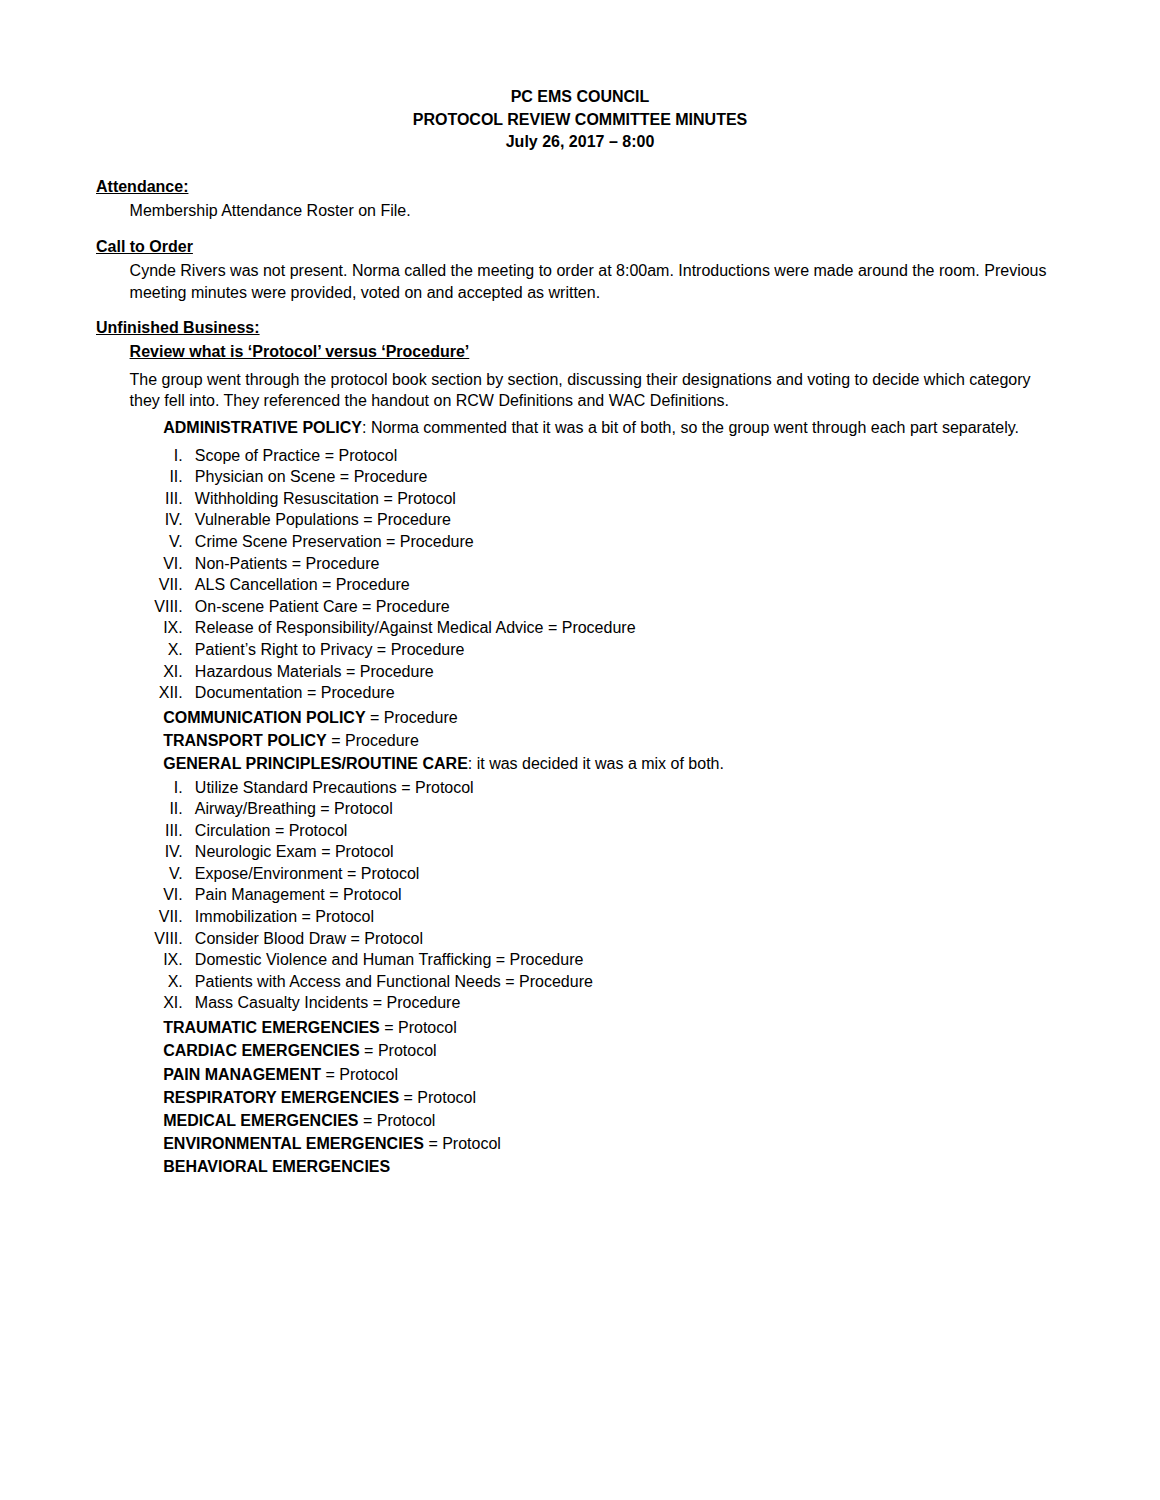PC EMS COUNCIL
PROTOCOL REVIEW COMMITTEE MINUTES
July 26, 2017 – 8:00
Attendance:
Membership Attendance Roster on File.
Call to Order
Cynde Rivers was not present. Norma called the meeting to order at 8:00am. Introductions were made around the room. Previous meeting minutes were provided, voted on and accepted as written.
Unfinished Business:
Review what is ‘Protocol’ versus ‘Procedure’
The group went through the protocol book section by section, discussing their designations and voting to decide which category they fell into. They referenced the handout on RCW Definitions and WAC Definitions.
ADMINISTRATIVE POLICY: Norma commented that it was a bit of both, so the group went through each part separately.
Scope of Practice = Protocol
Physician on Scene = Procedure
Withholding Resuscitation = Protocol
Vulnerable Populations = Procedure
Crime Scene Preservation = Procedure
Non-Patients = Procedure
ALS Cancellation = Procedure
On-scene Patient Care = Procedure
Release of Responsibility/Against Medical Advice = Procedure
Patient’s Right to Privacy = Procedure
Hazardous Materials = Procedure
Documentation = Procedure
COMMUNICATION POLICY = Procedure
TRANSPORT POLICY = Procedure
GENERAL PRINCIPLES/ROUTINE CARE: it was decided it was a mix of both.
Utilize Standard Precautions = Protocol
Airway/Breathing = Protocol
Circulation = Protocol
Neurologic Exam = Protocol
Expose/Environment = Protocol
Pain Management = Protocol
Immobilization = Protocol
Consider Blood Draw = Protocol
Domestic Violence and Human Trafficking = Procedure
Patients with Access and Functional Needs = Procedure
Mass Casualty Incidents = Procedure
TRAUMATIC EMERGENCIES = Protocol
CARDIAC EMERGENCIES = Protocol
PAIN MANAGEMENT = Protocol
RESPIRATORY EMERGENCIES = Protocol
MEDICAL EMERGENCIES = Protocol
ENVIRONMENTAL EMERGENCIES = Protocol
BEHAVIORAL EMERGENCIES